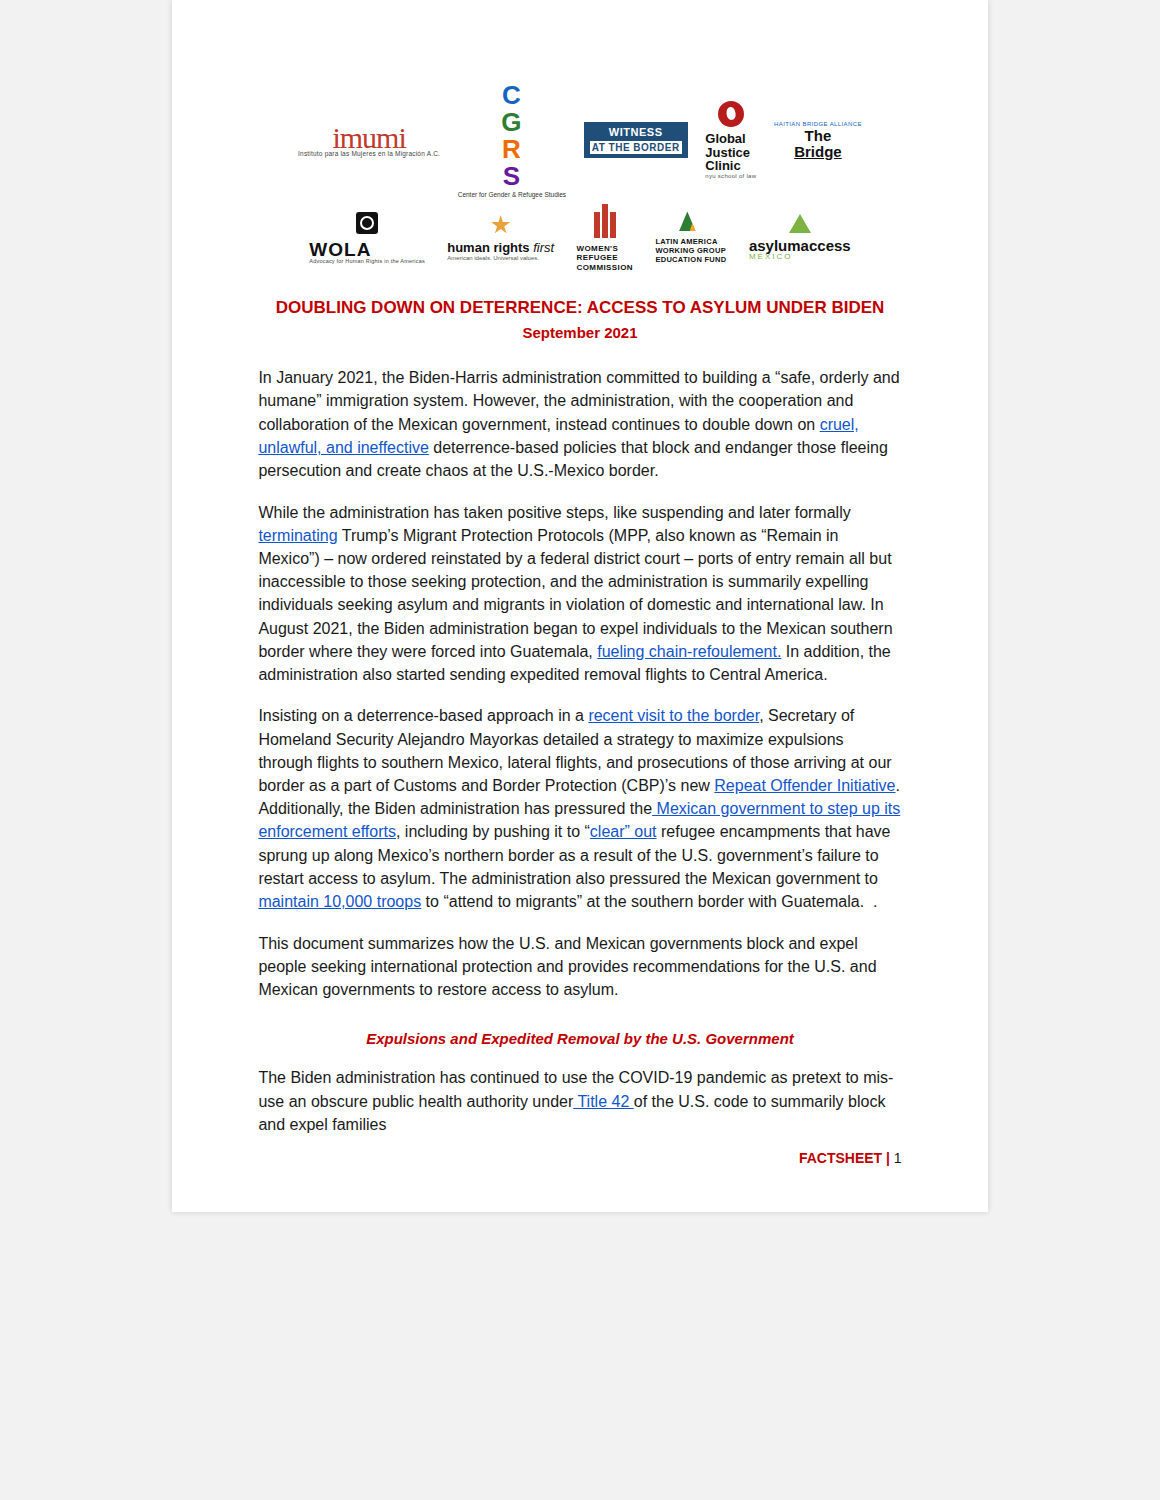imumiInstituto para las Mujeres en la Migración A.C.
CGRSCenter for Gender & Refugee Studies
WITNESSAT THE BORDER
Global
Justice
Clinicnyu school of law
HAITIAN BRIDGE ALLIANCEThe Bridge
WOLAAdvocacy for Human Rights in the Americas
human rights first American ideals. Universal values.
WOMEN'S
REFUGEE
COMMISSION
LATIN AMERICA
WORKING GROUP
EDUCATION FUND
asylumaccessMÉXICO
DOUBLING DOWN ON DETERRENCE: ACCESS TO ASYLUM UNDER BIDEN
September 2021
In January 2021, the Biden-Harris administration committed to building a “safe, orderly and humane” immigration system. However, the administration, with the cooperation and collaboration of the Mexican government, instead continues to double down on cruel, unlawful, and ineffective deterrence-based policies that block and endanger those fleeing persecution and create chaos at the U.S.-Mexico border.
While the administration has taken positive steps, like suspending and later formally terminating Trump’s Migrant Protection Protocols (MPP, also known as “Remain in Mexico”) – now ordered reinstated by a federal district court – ports of entry remain all but inaccessible to those seeking protection, and the administration is summarily expelling individuals seeking asylum and migrants in violation of domestic and international law. In August 2021, the Biden administration began to expel individuals to the Mexican southern border where they were forced into Guatemala, fueling chain-refoulement. In addition, the administration also started sending expedited removal flights to Central America.
Insisting on a deterrence-based approach in a recent visit to the border, Secretary of Homeland Security Alejandro Mayorkas detailed a strategy to maximize expulsions through flights to southern Mexico, lateral flights, and prosecutions of those arriving at our border as a part of Customs and Border Protection (CBP)’s new Repeat Offender Initiative. Additionally, the Biden administration has pressured the Mexican government to step up its enforcement efforts, including by pushing it to “clear” out refugee encampments that have sprung up along Mexico’s northern border as a result of the U.S. government’s failure to restart access to asylum. The administration also pressured the Mexican government to maintain 10,000 troops to “attend to migrants” at the southern border with Guatemala. .
This document summarizes how the U.S. and Mexican governments block and expel people seeking international protection and provides recommendations for the U.S. and Mexican governments to restore access to asylum.
Expulsions and Expedited Removal by the U.S. Government
The Biden administration has continued to use the COVID-19 pandemic as pretext to mis-use an obscure public health authority under Title 42 of the U.S. code to summarily block and expel families
FACTSHEET | 1